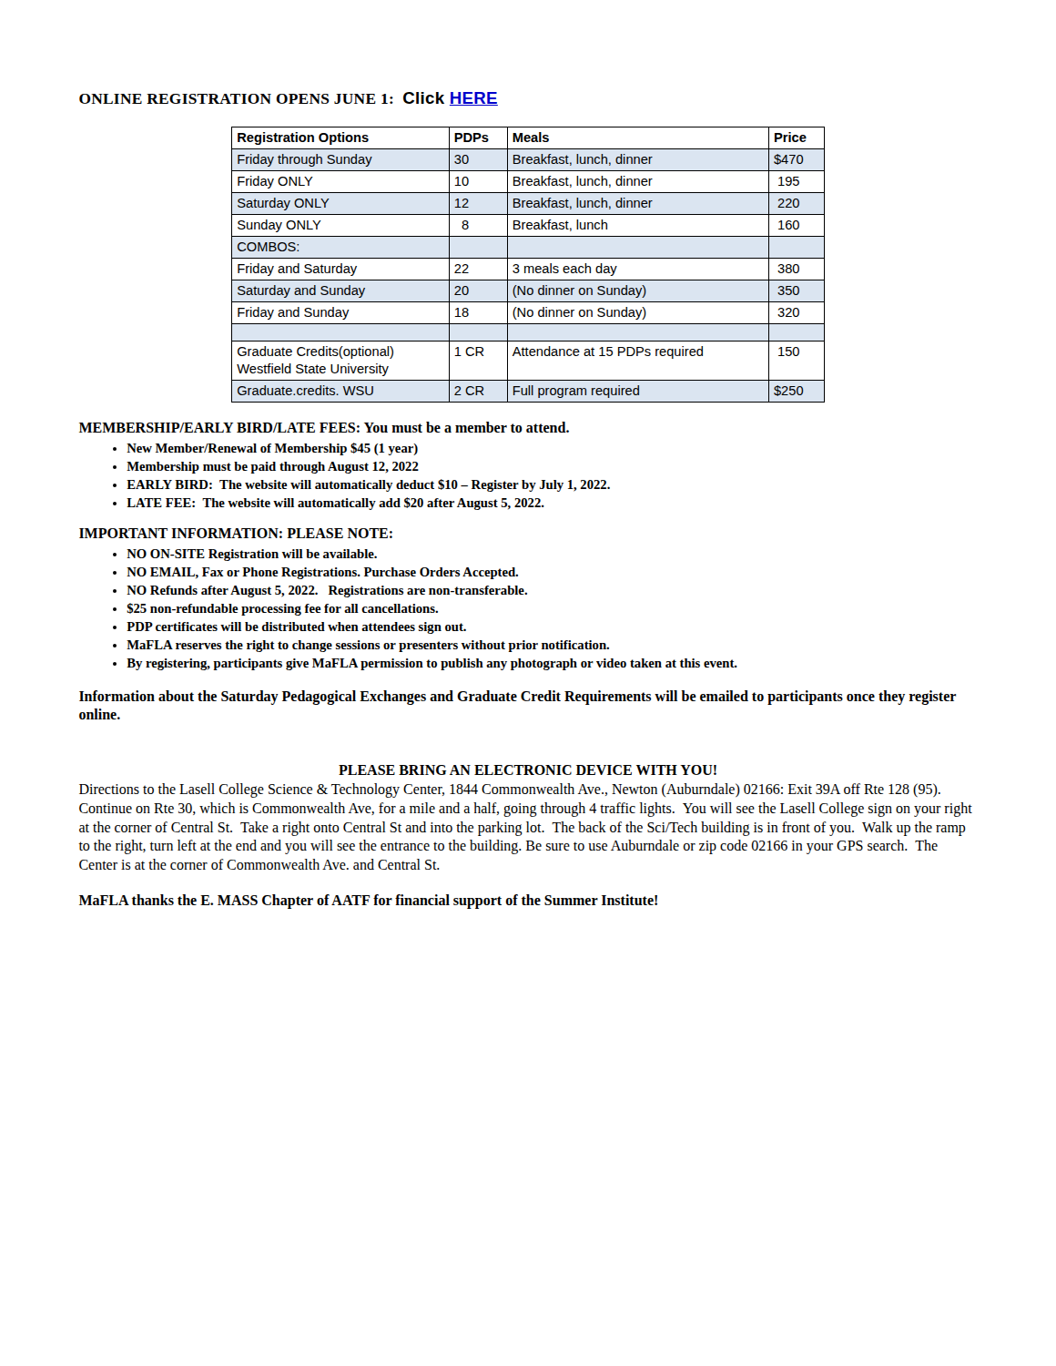ONLINE REGISTRATION OPENS JUNE 1: Click HERE
| Registration Options | PDPs | Meals | Price |
| --- | --- | --- | --- |
| Friday through Sunday | 30 | Breakfast, lunch, dinner | $470 |
| Friday ONLY | 10 | Breakfast, lunch, dinner | 195 |
| Saturday ONLY | 12 | Breakfast, lunch, dinner | 220 |
| Sunday ONLY | 8 | Breakfast, lunch | 160 |
| COMBOS: | | | |
| Friday and Saturday | 22 | 3 meals each day | 380 |
| Saturday and Sunday | 20 | (No dinner on Sunday) | 350 |
| Friday and Sunday | 18 | (No dinner on Sunday) | 320 |
| Graduate Credits(optional) Westfield State University | 1 CR | Attendance at 15 PDPs required | 150 |
| Graduate.credits. WSU | 2 CR | Full program required | $250 |
MEMBERSHIP/EARLY BIRD/LATE FEES: You must be a member to attend.
New Member/Renewal of Membership $45 (1 year)
Membership must be paid through August 12, 2022
EARLY BIRD: The website will automatically deduct $10 – Register by July 1, 2022.
LATE FEE: The website will automatically add $20 after August 5, 2022.
IMPORTANT INFORMATION: PLEASE NOTE:
NO ON-SITE Registration will be available.
NO EMAIL, Fax or Phone Registrations. Purchase Orders Accepted.
NO Refunds after August 5, 2022. Registrations are non-transferable.
$25 non-refundable processing fee for all cancellations.
PDP certificates will be distributed when attendees sign out.
MaFLA reserves the right to change sessions or presenters without prior notification.
By registering, participants give MaFLA permission to publish any photograph or video taken at this event.
Information about the Saturday Pedagogical Exchanges and Graduate Credit Requirements will be emailed to participants once they register online.
PLEASE BRING AN ELECTRONIC DEVICE WITH YOU!
Directions to the Lasell College Science & Technology Center, 1844 Commonwealth Ave., Newton (Auburndale) 02166: Exit 39A off Rte 128 (95). Continue on Rte 30, which is Commonwealth Ave, for a mile and a half, going through 4 traffic lights. You will see the Lasell College sign on your right at the corner of Central St. Take a right onto Central St and into the parking lot. The back of the Sci/Tech building is in front of you. Walk up the ramp to the right, turn left at the end and you will see the entrance to the building. Be sure to use Auburndale or zip code 02166 in your GPS search. The Center is at the corner of Commonwealth Ave. and Central St.
MaFLA thanks the E. MASS Chapter of AATF for financial support of the Summer Institute!